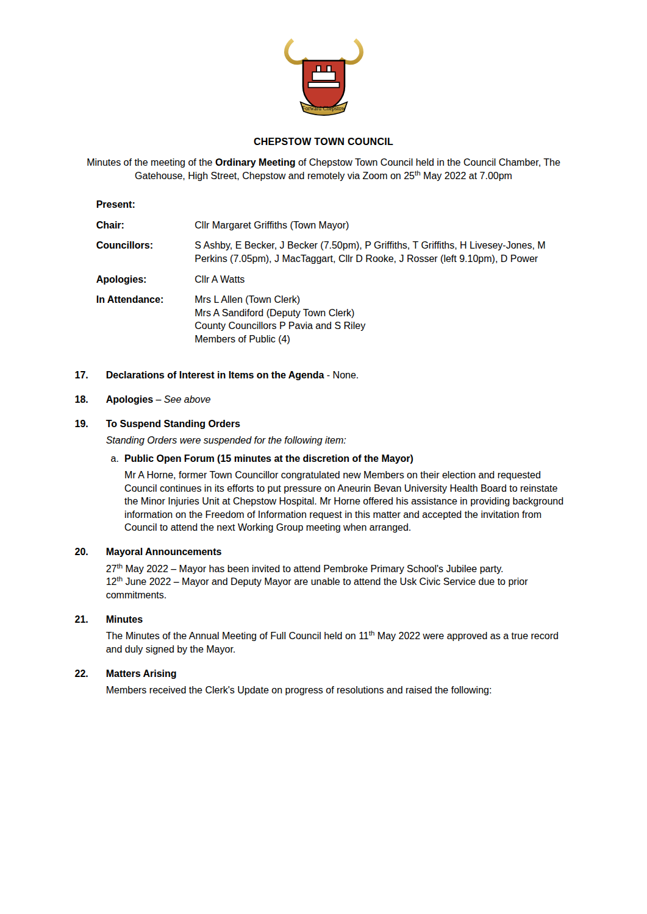CHEPSTOW TOWN COUNCIL
Minutes of the meeting of the Ordinary Meeting of Chepstow Town Council held in the Council Chamber, The Gatehouse, High Street, Chepstow and remotely via Zoom on 25th May 2022 at 7.00pm
| Present: | |
| Chair: | Cllr Margaret Griffiths (Town Mayor) |
| Councillors: | S Ashby, E Becker, J Becker (7.50pm), P Griffiths, T Griffiths, H Livesey-Jones, M Perkins (7.05pm), J MacTaggart, Cllr D Rooke, J Rosser (left 9.10pm), D Power |
| Apologies: | Cllr A Watts |
| In Attendance: | Mrs L Allen (Town Clerk) Mrs A Sandiford (Deputy Town Clerk) County Councillors P Pavia and S Riley Members of Public (4) |
Declarations of Interest in Items on the Agenda - None.
Apologies – See above
To Suspend Standing Orders
Standing Orders were suspended for the following item:
Public Open Forum (15 minutes at the discretion of the Mayor)
Mr A Horne, former Town Councillor congratulated new Members on their election and requested Council continues in its efforts to put pressure on Aneurin Bevan University Health Board to reinstate the Minor Injuries Unit at Chepstow Hospital. Mr Horne offered his assistance in providing background information on the Freedom of Information request in this matter and accepted the invitation from Council to attend the next Working Group meeting when arranged.
Mayoral Announcements
27th May 2022 – Mayor has been invited to attend Pembroke Primary School's Jubilee party.
12th June 2022 – Mayor and Deputy Mayor are unable to attend the Usk Civic Service due to prior commitments.
Minutes
The Minutes of the Annual Meeting of Full Council held on 11th May 2022 were approved as a true record and duly signed by the Mayor.
Matters Arising
Members received the Clerk's Update on progress of resolutions and raised the following: